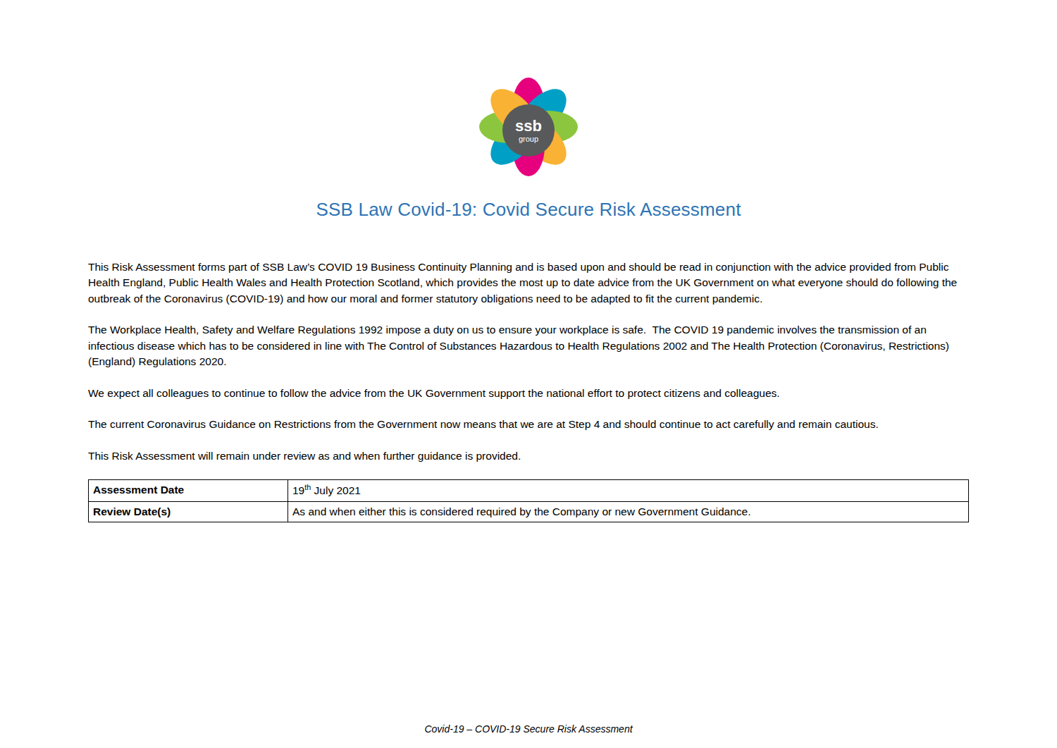ssbgroup
SSB Law Covid-19: Covid Secure Risk Assessment
This Risk Assessment forms part of SSB Law’s COVID 19 Business Continuity Planning and is based upon and should be read in conjunction with the advice provided from Public Health England, Public Health Wales and Health Protection Scotland, which provides the most up to date advice from the UK Government on what everyone should do following the outbreak of the Coronavirus (COVID-19) and how our moral and former statutory obligations need to be adapted to fit the current pandemic.
The Workplace Health, Safety and Welfare Regulations 1992 impose a duty on us to ensure your workplace is safe. The COVID 19 pandemic involves the transmission of an infectious disease which has to be considered in line with The Control of Substances Hazardous to Health Regulations 2002 and The Health Protection (Coronavirus, Restrictions) (England) Regulations 2020.
We expect all colleagues to continue to follow the advice from the UK Government support the national effort to protect citizens and colleagues.
The current Coronavirus Guidance on Restrictions from the Government now means that we are at Step 4 and should continue to act carefully and remain cautious.
This Risk Assessment will remain under review as and when further guidance is provided.
| Assessment Date | 19 th July 2021 |
| Review Date(s) | As and when either this is considered required by the Company or new Government Guidance. |
Covid-19 – COVID-19 Secure Risk Assessment